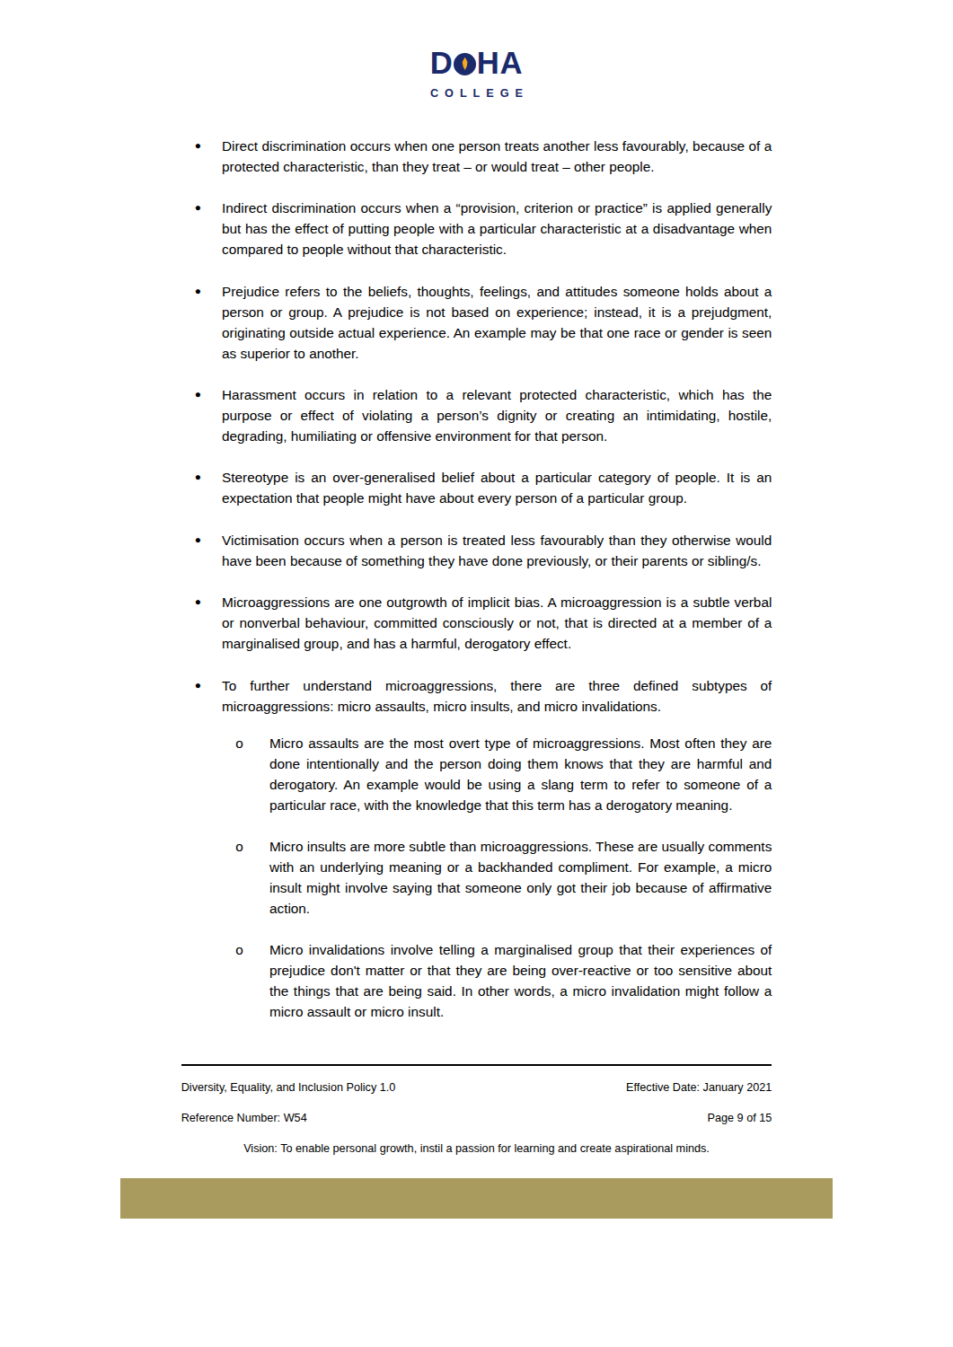D HA
COLLEGE
Direct discrimination occurs when one person treats another less favourably, because of a protected characteristic, than they treat – or would treat – other people.
Indirect discrimination occurs when a “provision, criterion or practice” is applied generally but has the effect of putting people with a particular characteristic at a disadvantage when compared to people without that characteristic.
Prejudice refers to the beliefs, thoughts, feelings, and attitudes someone holds about a person or group. A prejudice is not based on experience; instead, it is a prejudgment, originating outside actual experience. An example may be that one race or gender is seen as superior to another.
Harassment occurs in relation to a relevant protected characteristic, which has the purpose or effect of violating a person’s dignity or creating an intimidating, hostile, degrading, humiliating or offensive environment for that person.
Stereotype is an over-generalised belief about a particular category of people. It is an expectation that people might have about every person of a particular group.
Victimisation occurs when a person is treated less favourably than they otherwise would have been because of something they have done previously, or their parents or sibling/s.
Microaggressions are one outgrowth of implicit bias. A microaggression is a subtle verbal or nonverbal behaviour, committed consciously or not, that is directed at a member of a marginalised group, and has a harmful, derogatory effect.
To further understand microaggressions, there are three defined subtypes of microaggressions: micro assaults, micro insults, and micro invalidations.
Micro assaults are the most overt type of microaggressions. Most often they are done intentionally and the person doing them knows that they are harmful and derogatory. An example would be using a slang term to refer to someone of a particular race, with the knowledge that this term has a derogatory meaning.
Micro insults are more subtle than microaggressions. These are usually comments with an underlying meaning or a backhanded compliment. For example, a micro insult might involve saying that someone only got their job because of affirmative action.
Micro invalidations involve telling a marginalised group that their experiences of prejudice don't matter or that they are being over-reactive or too sensitive about the things that are being said. In other words, a micro invalidation might follow a micro assault or micro insult.
Diversity, Equality, and Inclusion Policy 1.0 Effective Date: January 2021
Reference Number: W54 Page 9 of 15
Vision: To enable personal growth, instil a passion for learning and create aspirational minds.